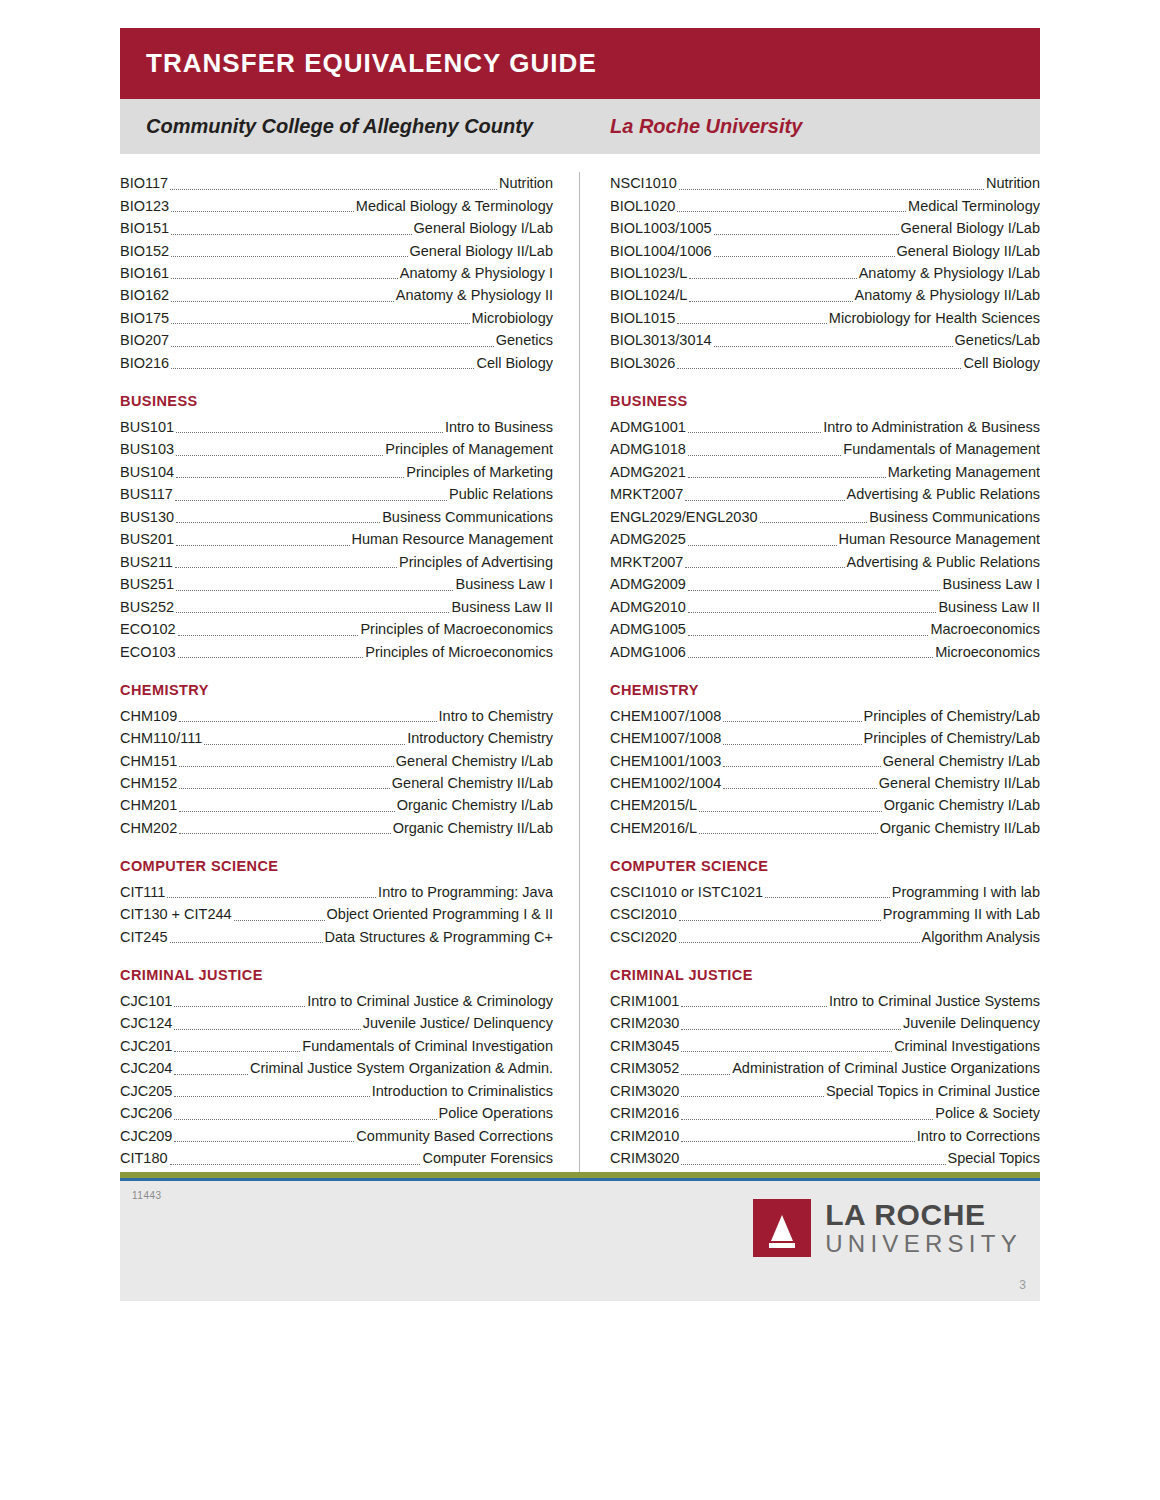Transfer Equivalency Guide
Community College of Allegheny County
La Roche University
BIO117 Nutrition
BIO123 Medical Biology & Terminology
BIO151 General Biology I/Lab
BIO152 General Biology II/Lab
BIO161 Anatomy & Physiology I
BIO162 Anatomy & Physiology II
BIO175 Microbiology
BIO207 Genetics
BIO216 Cell Biology
Business
BUS101 Intro to Business
BUS103 Principles of Management
BUS104 Principles of Marketing
BUS117 Public Relations
BUS130 Business Communications
BUS201 Human Resource Management
BUS211 Principles of Advertising
BUS251 Business Law I
BUS252 Business Law II
ECO102 Principles of Macroeconomics
ECO103 Principles of Microeconomics
Chemistry
CHM109 Intro to Chemistry
CHM110/111 Introductory Chemistry
CHM151 General Chemistry I/Lab
CHM152 General Chemistry II/Lab
CHM201 Organic Chemistry I/Lab
CHM202 Organic Chemistry II/Lab
Computer Science
CIT111 Intro to Programming: Java
CIT130 + CIT244 Object Oriented Programming I & II
CIT245 Data Structures & Programming C+
Criminal Justice
CJC101 Intro to Criminal Justice & Criminology
CJC124 Juvenile Justice/ Delinquency
CJC201 Fundamentals of Criminal Investigation
CJC204 Criminal Justice System Organization & Admin.
CJC205 Introduction to Criminalistics
CJC206 Police Operations
CJC209 Community Based Corrections
CIT180 Computer Forensics
CIT181 Principles of Information Security
CIT280 Computer Forensics II
CIT281 Project in Computer Forensics
Education
ECD115 Introduction to School Age Programs
NSCI1010 Nutrition
BIOL1020 Medical Terminology
BIOL1003/1005 General Biology I/Lab
BIOL1004/1006 General Biology II/Lab
BIOL1023/L Anatomy & Physiology I/Lab
BIOL1024/L Anatomy & Physiology II/Lab
BIOL1015 Microbiology for Health Sciences
BIOL3013/3014 Genetics/Lab
BIOL3026 Cell Biology
Business
ADMG1001 Intro to Administration & Business
ADMG1018 Fundamentals of Management
ADMG2021 Marketing Management
MRKT2007 Advertising & Public Relations
ENGL2029/ENGL2030 Business Communications
ADMG2025 Human Resource Management
MRKT2007 Advertising & Public Relations
ADMG2009 Business Law I
ADMG2010 Business Law II
ADMG1005 Macroeconomics
ADMG1006 Microeconomics
Chemistry
CHEM1007/1008 Principles of Chemistry/Lab
CHEM1007/1008 Principles of Chemistry/Lab
CHEM1001/1003 General Chemistry I/Lab
CHEM1002/1004 General Chemistry II/Lab
CHEM2015/L Organic Chemistry I/Lab
CHEM2016/L Organic Chemistry II/Lab
Computer Science
CSCI1010 or ISTC1021 Programming I with lab
CSCI2010 Programming II with Lab
CSCI2020 Algorithm Analysis
Criminal Justice
CRIM1001 Intro to Criminal Justice Systems
CRIM2030 Juvenile Delinquency
CRIM3045 Criminal Investigations
CRIM3052 Administration of Criminal Justice Organizations
CRIM3020 Special Topics in Criminal Justice
CRIM2016 Police & Society
CRIM2010 Intro to Corrections
CRIM3020 Special Topics
CRIM3020 Special Topics
CRIM3020 Special Topics
CRIM3020 Special Topics
Education
EDUC1010 Introduction to Education
11443
LA ROCHE UNIVERSITY
3